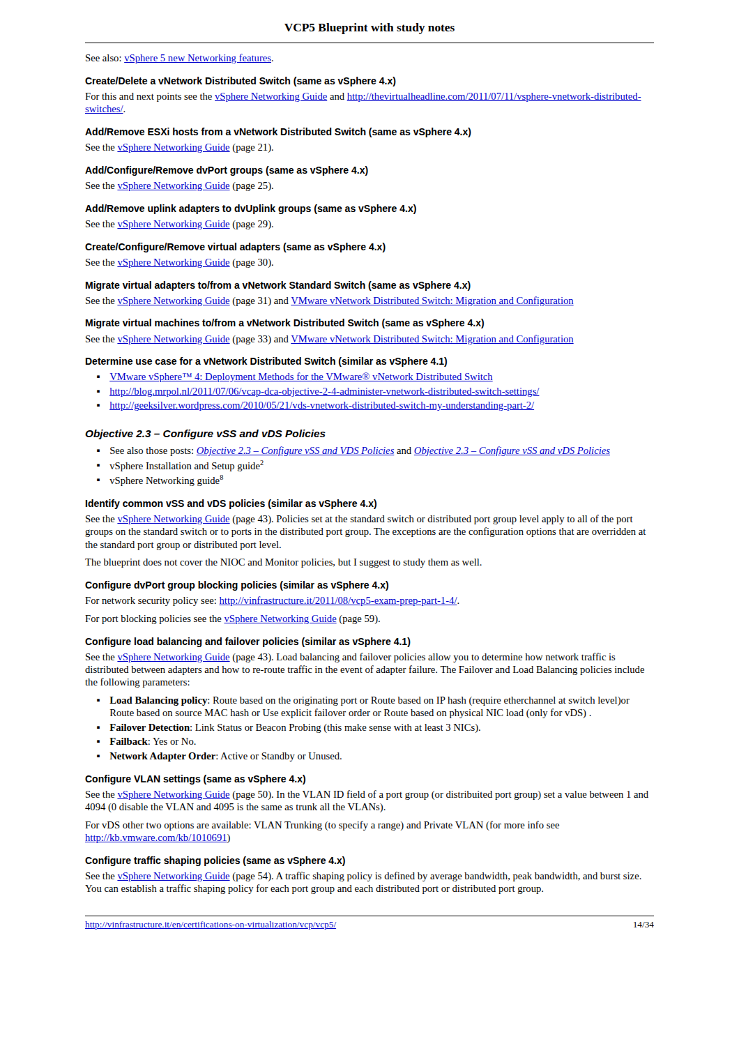VCP5 Blueprint with study notes
See also: vSphere 5 new Networking features.
Create/Delete a vNetwork Distributed Switch (same as vSphere 4.x)
For this and next points see the vSphere Networking Guide and http://thevirtualheadline.com/2011/07/11/vsphere-vnetwork-distributed-switches/.
Add/Remove ESXi hosts from a vNetwork Distributed Switch (same as vSphere 4.x)
See the vSphere Networking Guide (page 21).
Add/Configure/Remove dvPort groups (same as vSphere 4.x)
See the vSphere Networking Guide (page 25).
Add/Remove uplink adapters to dvUplink groups (same as vSphere 4.x)
See the vSphere Networking Guide (page 29).
Create/Configure/Remove virtual adapters (same as vSphere 4.x)
See the vSphere Networking Guide (page 30).
Migrate virtual adapters to/from a vNetwork Standard Switch (same as vSphere 4.x)
See the vSphere Networking Guide (page 31) and VMware vNetwork Distributed Switch: Migration and Configuration
Migrate virtual machines to/from a vNetwork Distributed Switch (same as vSphere 4.x)
See the vSphere Networking Guide (page 33) and VMware vNetwork Distributed Switch: Migration and Configuration
Determine use case for a vNetwork Distributed Switch (similar as vSphere 4.1)
VMware vSphere™ 4: Deployment Methods for the VMware® vNetwork Distributed Switch
http://blog.mrpol.nl/2011/07/06/vcap-dca-objective-2-4-administer-vnetwork-distributed-switch-settings/
http://geeksilver.wordpress.com/2010/05/21/vds-vnetwork-distributed-switch-my-understanding-part-2/
Objective 2.3 – Configure vSS and vDS Policies
See also those posts: Objective 2.3 – Configure vSS and VDS Policies and Objective 2.3 – Configure vSS and vDS Policies
vSphere Installation and Setup guide2
vSphere Networking guide8
Identify common vSS and vDS policies (similar as vSphere 4.x)
See the vSphere Networking Guide (page 43). Policies set at the standard switch or distributed port group level apply to all of the port groups on the standard switch or to ports in the distributed port group. The exceptions are the configuration options that are overridden at the standard port group or distributed port level.
The blueprint does not cover the NIOC and Monitor policies, but I suggest to study them as well.
Configure dvPort group blocking policies (similar as vSphere 4.x)
For network security policy see: http://vinfrastructure.it/2011/08/vcp5-exam-prep-part-1-4/.
For port blocking policies see the vSphere Networking Guide (page 59).
Configure load balancing and failover policies (similar as vSphere 4.1)
See the vSphere Networking Guide (page 43). Load balancing and failover policies allow you to determine how network traffic is distributed between adapters and how to re-route traffic in the event of adapter failure. The Failover and Load Balancing policies include the following parameters:
Load Balancing policy: Route based on the originating port or Route based on IP hash (require etherchannel at switch level)or Route based on source MAC hash or Use explicit failover order or Route based on physical NIC load (only for vDS) .
Failover Detection: Link Status or Beacon Probing (this make sense with at least 3 NICs).
Failback: Yes or No.
Network Adapter Order: Active or Standby or Unused.
Configure VLAN settings (same as vSphere 4.x)
See the vSphere Networking Guide (page 50). In the VLAN ID field of a port group (or distribuited port group) set a value between 1 and 4094 (0 disable the VLAN and 4095 is the same as trunk all the VLANs).
For vDS other two options are available: VLAN Trunking (to specify a range) and Private VLAN (for more info see http://kb.vmware.com/kb/1010691)
Configure traffic shaping policies (same as vSphere 4.x)
See the vSphere Networking Guide (page 54). A traffic shaping policy is defined by average bandwidth, peak bandwidth, and burst size. You can establish a traffic shaping policy for each port group and each distributed port or distributed port group.
http://vinfrastructure.it/en/certifications-on-virtualization/vcp/vcp5/ 14/34